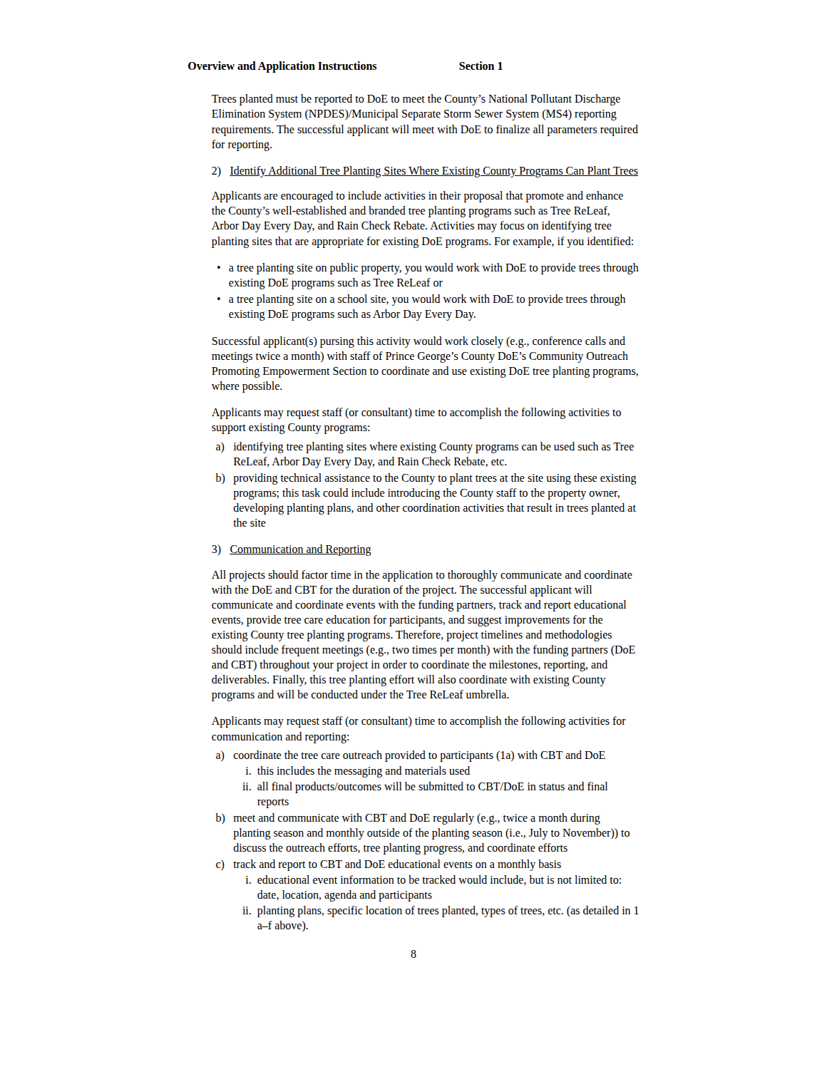Overview and Application Instructions Section 1
Trees planted must be reported to DoE to meet the County’s National Pollutant Discharge Elimination System (NPDES)/Municipal Separate Storm Sewer System (MS4) reporting requirements. The successful applicant will meet with DoE to finalize all parameters required for reporting.
2) Identify Additional Tree Planting Sites Where Existing County Programs Can Plant Trees
Applicants are encouraged to include activities in their proposal that promote and enhance the County’s well-established and branded tree planting programs such as Tree ReLeaf, Arbor Day Every Day, and Rain Check Rebate. Activities may focus on identifying tree planting sites that are appropriate for existing DoE programs. For example, if you identified:
a tree planting site on public property, you would work with DoE to provide trees through existing DoE programs such as Tree ReLeaf or
a tree planting site on a school site, you would work with DoE to provide trees through existing DoE programs such as Arbor Day Every Day.
Successful applicant(s) pursing this activity would work closely (e.g., conference calls and meetings twice a month) with staff of Prince George’s County DoE’s Community Outreach Promoting Empowerment Section to coordinate and use existing DoE tree planting programs, where possible.
Applicants may request staff (or consultant) time to accomplish the following activities to support existing County programs:
identifying tree planting sites where existing County programs can be used such as Tree ReLeaf, Arbor Day Every Day, and Rain Check Rebate, etc.
providing technical assistance to the County to plant trees at the site using these existing programs; this task could include introducing the County staff to the property owner, developing planting plans, and other coordination activities that result in trees planted at the site
3) Communication and Reporting
All projects should factor time in the application to thoroughly communicate and coordinate with the DoE and CBT for the duration of the project. The successful applicant will communicate and coordinate events with the funding partners, track and report educational events, provide tree care education for participants, and suggest improvements for the existing County tree planting programs. Therefore, project timelines and methodologies should include frequent meetings (e.g., two times per month) with the funding partners (DoE and CBT) throughout your project in order to coordinate the milestones, reporting, and deliverables. Finally, this tree planting effort will also coordinate with existing County programs and will be conducted under the Tree ReLeaf umbrella.
Applicants may request staff (or consultant) time to accomplish the following activities for communication and reporting:
coordinate the tree care outreach provided to participants (1a) with CBT and DoE
this includes the messaging and materials used
all final products/outcomes will be submitted to CBT/DoE in status and final reports
meet and communicate with CBT and DoE regularly (e.g., twice a month during planting season and monthly outside of the planting season (i.e., July to November)) to discuss the outreach efforts, tree planting progress, and coordinate efforts
track and report to CBT and DoE educational events on a monthly basis
educational event information to be tracked would include, but is not limited to: date, location, agenda and participants
planting plans, specific location of trees planted, types of trees, etc. (as detailed in 1 a–f above).
8